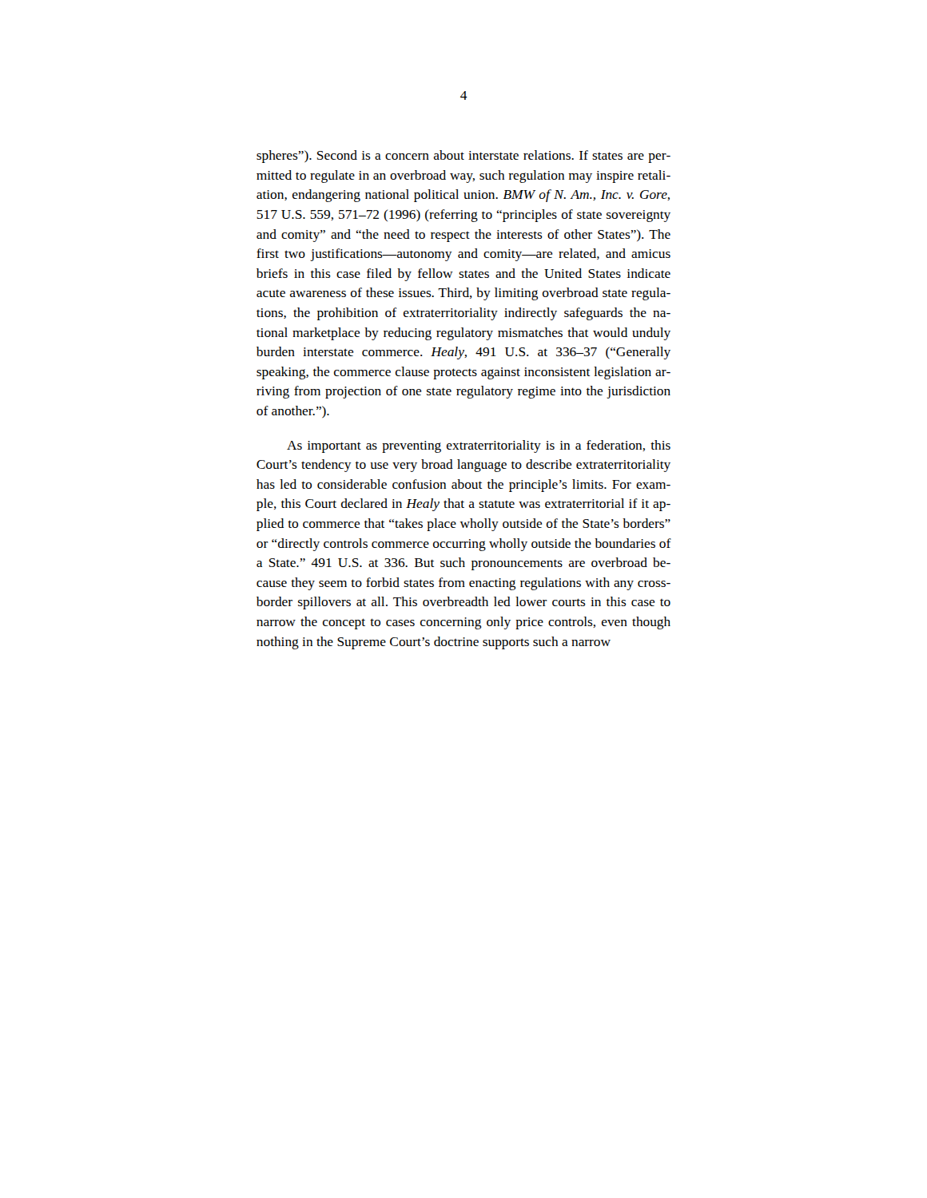4
spheres”). Second is a concern about interstate relations. If states are permitted to regulate in an overbroad way, such regulation may inspire retaliation, endangering national political union. BMW of N. Am., Inc. v. Gore, 517 U.S. 559, 571–72 (1996) (referring to “principles of state sovereignty and comity” and “the need to respect the interests of other States”). The first two justifications—autonomy and comity—are related, and amicus briefs in this case filed by fellow states and the United States indicate acute awareness of these issues. Third, by limiting overbroad state regulations, the prohibition of extraterritoriality indirectly safeguards the national marketplace by reducing regulatory mismatches that would unduly burden interstate commerce. Healy, 491 U.S. at 336–37 (“Generally speaking, the commerce clause protects against inconsistent legislation arriving from projection of one state regulatory regime into the jurisdiction of another.”).
As important as preventing extraterritoriality is in a federation, this Court’s tendency to use very broad language to describe extraterritoriality has led to considerable confusion about the principle’s limits. For example, this Court declared in Healy that a statute was extraterritorial if it applied to commerce that “takes place wholly outside of the State’s borders” or “directly controls commerce occurring wholly outside the boundaries of a State.” 491 U.S. at 336. But such pronouncements are overbroad because they seem to forbid states from enacting regulations with any cross-border spillovers at all. This overbreadth led lower courts in this case to narrow the concept to cases concerning only price controls, even though nothing in the Supreme Court’s doctrine supports such a narrow